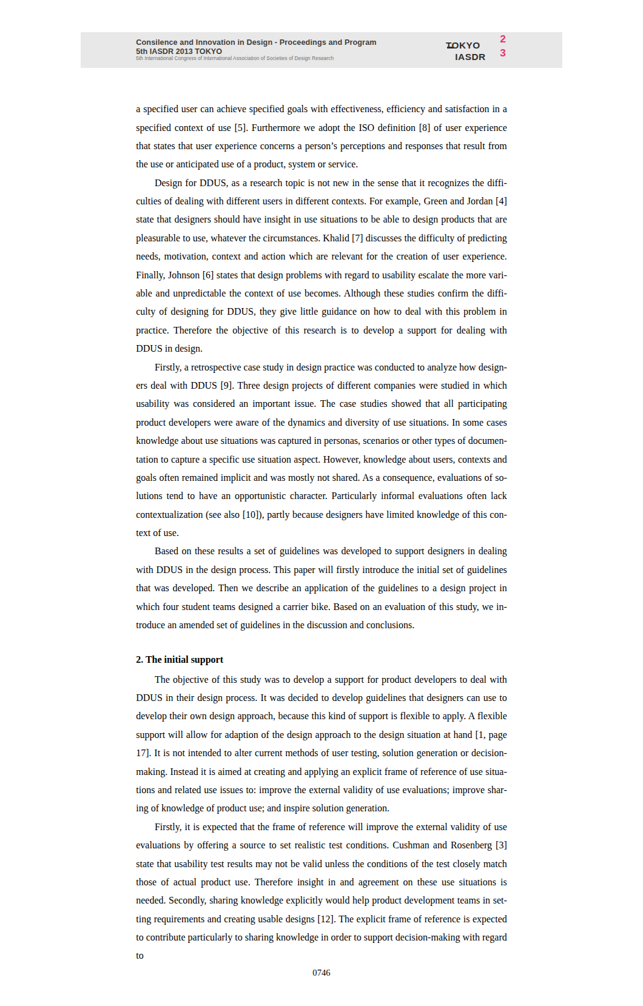Consilence and Innovation in Design - Proceedings and Program
5th IASDR 2013 TOKYO
5th International Congress of International Association of Societies of Design Research
TOKYO IASDR 2 3
a specified user can achieve specified goals with effectiveness, efficiency and satisfaction in a specified context of use [5]. Furthermore we adopt the ISO definition [8] of user experience that states that user experience concerns a person’s perceptions and responses that result from the use or anticipated use of a product, system or service.
Design for DDUS, as a research topic is not new in the sense that it recognizes the difficulties of dealing with different users in different contexts. For example, Green and Jordan [4] state that designers should have insight in use situations to be able to design products that are pleasurable to use, whatever the circumstances. Khalid [7] discusses the difficulty of predicting needs, motivation, context and action which are relevant for the creation of user experience. Finally, Johnson [6] states that design problems with regard to usability escalate the more variable and unpredictable the context of use becomes. Although these studies confirm the difficulty of designing for DDUS, they give little guidance on how to deal with this problem in practice. Therefore the objective of this research is to develop a support for dealing with DDUS in design.
Firstly, a retrospective case study in design practice was conducted to analyze how designers deal with DDUS [9]. Three design projects of different companies were studied in which usability was considered an important issue. The case studies showed that all participating product developers were aware of the dynamics and diversity of use situations. In some cases knowledge about use situations was captured in personas, scenarios or other types of documentation to capture a specific use situation aspect. However, knowledge about users, contexts and goals often remained implicit and was mostly not shared. As a consequence, evaluations of solutions tend to have an opportunistic character. Particularly informal evaluations often lack contextualization (see also [10]), partly because designers have limited knowledge of this context of use.
Based on these results a set of guidelines was developed to support designers in dealing with DDUS in the design process. This paper will firstly introduce the initial set of guidelines that was developed. Then we describe an application of the guidelines to a design project in which four student teams designed a carrier bike. Based on an evaluation of this study, we introduce an amended set of guidelines in the discussion and conclusions.
2. The initial support
The objective of this study was to develop a support for product developers to deal with DDUS in their design process. It was decided to develop guidelines that designers can use to develop their own design approach, because this kind of support is flexible to apply. A flexible support will allow for adaption of the design approach to the design situation at hand [1, page 17]. It is not intended to alter current methods of user testing, solution generation or decision-making. Instead it is aimed at creating and applying an explicit frame of reference of use situations and related use issues to: improve the external validity of use evaluations; improve sharing of knowledge of product use; and inspire solution generation.
Firstly, it is expected that the frame of reference will improve the external validity of use evaluations by offering a source to set realistic test conditions. Cushman and Rosenberg [3] state that usability test results may not be valid unless the conditions of the test closely match those of actual product use. Therefore insight in and agreement on these use situations is needed. Secondly, sharing knowledge explicitly would help product development teams in setting requirements and creating usable designs [12]. The explicit frame of reference is expected to contribute particularly to sharing knowledge in order to support decision-making with regard to
0746